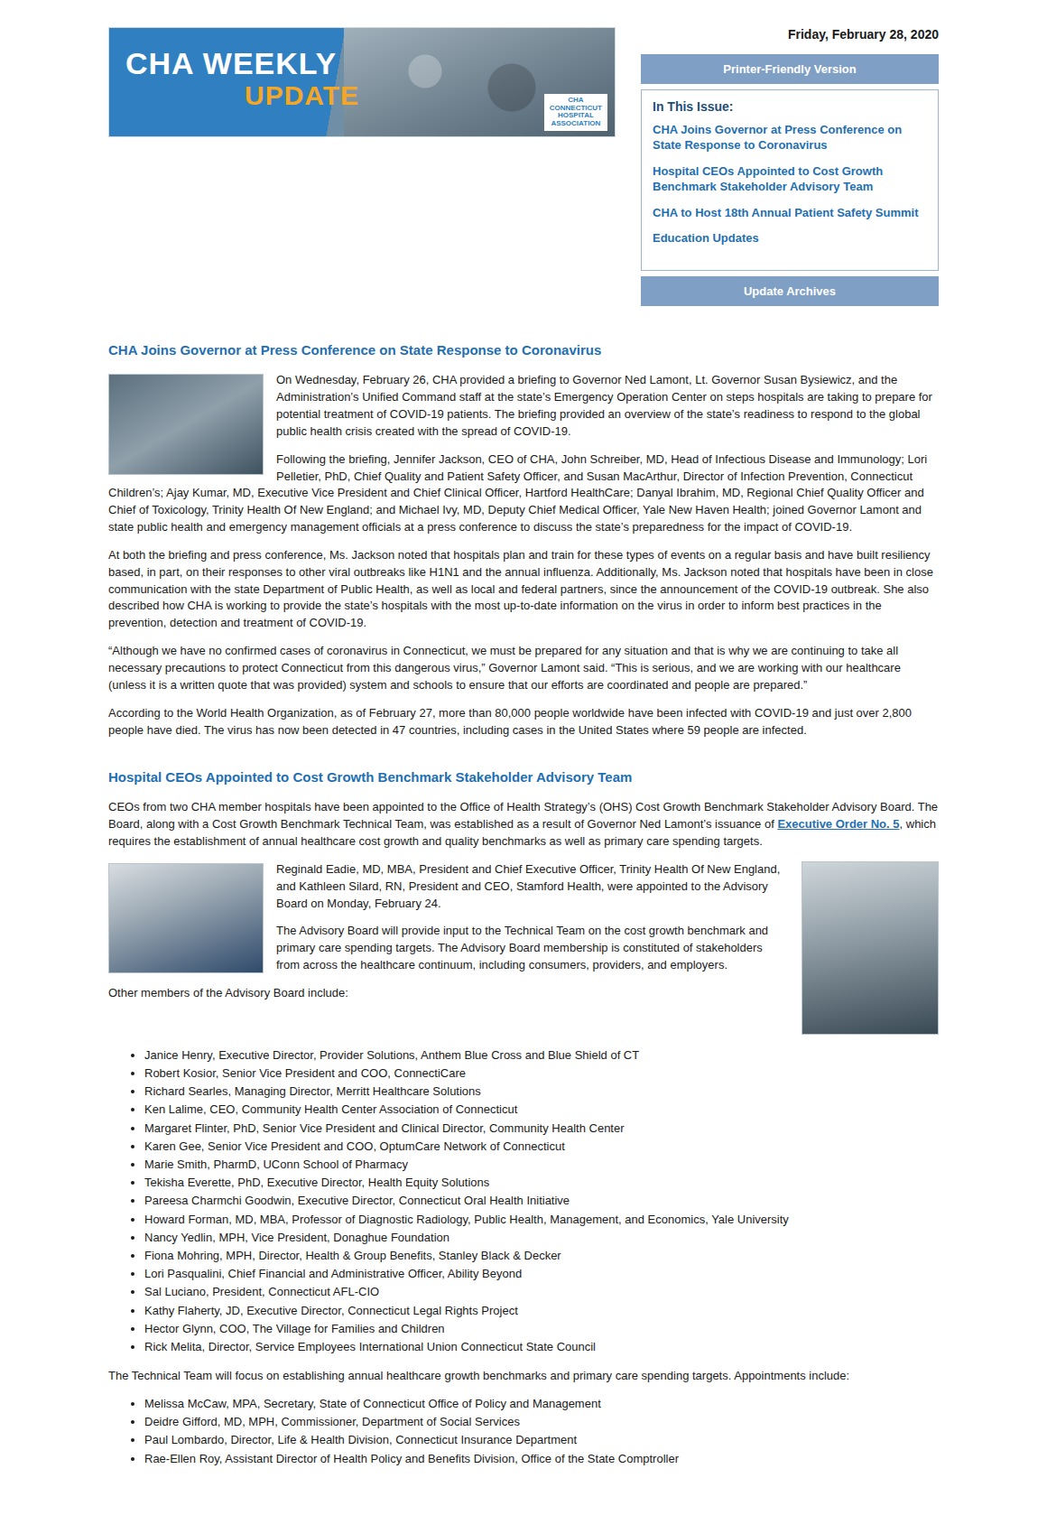CHA WEEKLY
UPDATE
CHA
CONNECTICUT
HOSPITAL
ASSOCIATION
Friday, February 28, 2020
Printer-Friendly Version
In This Issue:
CHA Joins Governor at Press Conference on State Response to Coronavirus
Hospital CEOs Appointed to Cost Growth Benchmark Stakeholder Advisory Team
CHA to Host 18th Annual Patient Safety Summit
Education Updates
Update Archives
CHA Joins Governor at Press Conference on State Response to Coronavirus
On Wednesday, February 26, CHA provided a briefing to Governor Ned Lamont, Lt. Governor Susan Bysiewicz, and the Administration’s Unified Command staff at the state’s Emergency Operation Center on steps hospitals are taking to prepare for potential treatment of COVID-19 patients. The briefing provided an overview of the state’s readiness to respond to the global public health crisis created with the spread of COVID-19.
Following the briefing, Jennifer Jackson, CEO of CHA, John Schreiber, MD, Head of Infectious Disease and Immunology; Lori Pelletier, PhD, Chief Quality and Patient Safety Officer, and Susan MacArthur, Director of Infection Prevention, Connecticut Children’s; Ajay Kumar, MD, Executive Vice President and Chief Clinical Officer, Hartford HealthCare; Danyal Ibrahim, MD, Regional Chief Quality Officer and Chief of Toxicology, Trinity Health Of New England; and Michael Ivy, MD, Deputy Chief Medical Officer, Yale New Haven Health; joined Governor Lamont and state public health and emergency management officials at a press conference to discuss the state’s preparedness for the impact of COVID-19.
At both the briefing and press conference, Ms. Jackson noted that hospitals plan and train for these types of events on a regular basis and have built resiliency based, in part, on their responses to other viral outbreaks like H1N1 and the annual influenza. Additionally, Ms. Jackson noted that hospitals have been in close communication with the state Department of Public Health, as well as local and federal partners, since the announcement of the COVID-19 outbreak. She also described how CHA is working to provide the state’s hospitals with the most up-to-date information on the virus in order to inform best practices in the prevention, detection and treatment of COVID-19.
“Although we have no confirmed cases of coronavirus in Connecticut, we must be prepared for any situation and that is why we are continuing to take all necessary precautions to protect Connecticut from this dangerous virus,” Governor Lamont said. “This is serious, and we are working with our healthcare (unless it is a written quote that was provided) system and schools to ensure that our efforts are coordinated and people are prepared.”
According to the World Health Organization, as of February 27, more than 80,000 people worldwide have been infected with COVID-19 and just over 2,800 people have died. The virus has now been detected in 47 countries, including cases in the United States where 59 people are infected.
Hospital CEOs Appointed to Cost Growth Benchmark Stakeholder Advisory Team
CEOs from two CHA member hospitals have been appointed to the Office of Health Strategy’s (OHS) Cost Growth Benchmark Stakeholder Advisory Board. The Board, along with a Cost Growth Benchmark Technical Team, was established as a result of Governor Ned Lamont’s issuance of Executive Order No. 5, which requires the establishment of annual healthcare cost growth and quality benchmarks as well as primary care spending targets.
Reginald Eadie, MD, MBA, President and Chief Executive Officer, Trinity Health Of New England, and Kathleen Silard, RN, President and CEO, Stamford Health, were appointed to the Advisory Board on Monday, February 24.
The Advisory Board will provide input to the Technical Team on the cost growth benchmark and primary care spending targets. The Advisory Board membership is constituted of stakeholders from across the healthcare continuum, including consumers, providers, and employers.
Other members of the Advisory Board include:
Janice Henry, Executive Director, Provider Solutions, Anthem Blue Cross and Blue Shield of CT
Robert Kosior, Senior Vice President and COO, ConnectiCare
Richard Searles, Managing Director, Merritt Healthcare Solutions
Ken Lalime, CEO, Community Health Center Association of Connecticut
Margaret Flinter, PhD, Senior Vice President and Clinical Director, Community Health Center
Karen Gee, Senior Vice President and COO, OptumCare Network of Connecticut
Marie Smith, PharmD, UConn School of Pharmacy
Tekisha Everette, PhD, Executive Director, Health Equity Solutions
Pareesa Charmchi Goodwin, Executive Director, Connecticut Oral Health Initiative
Howard Forman, MD, MBA, Professor of Diagnostic Radiology, Public Health, Management, and Economics, Yale University
Nancy Yedlin, MPH, Vice President, Donaghue Foundation
Fiona Mohring, MPH, Director, Health & Group Benefits, Stanley Black & Decker
Lori Pasqualini, Chief Financial and Administrative Officer, Ability Beyond
Sal Luciano, President, Connecticut AFL-CIO
Kathy Flaherty, JD, Executive Director, Connecticut Legal Rights Project
Hector Glynn, COO, The Village for Families and Children
Rick Melita, Director, Service Employees International Union Connecticut State Council
The Technical Team will focus on establishing annual healthcare growth benchmarks and primary care spending targets. Appointments include:
Melissa McCaw, MPA, Secretary, State of Connecticut Office of Policy and Management
Deidre Gifford, MD, MPH, Commissioner, Department of Social Services
Paul Lombardo, Director, Life & Health Division, Connecticut Insurance Department
Rae-Ellen Roy, Assistant Director of Health Policy and Benefits Division, Office of the State Comptroller